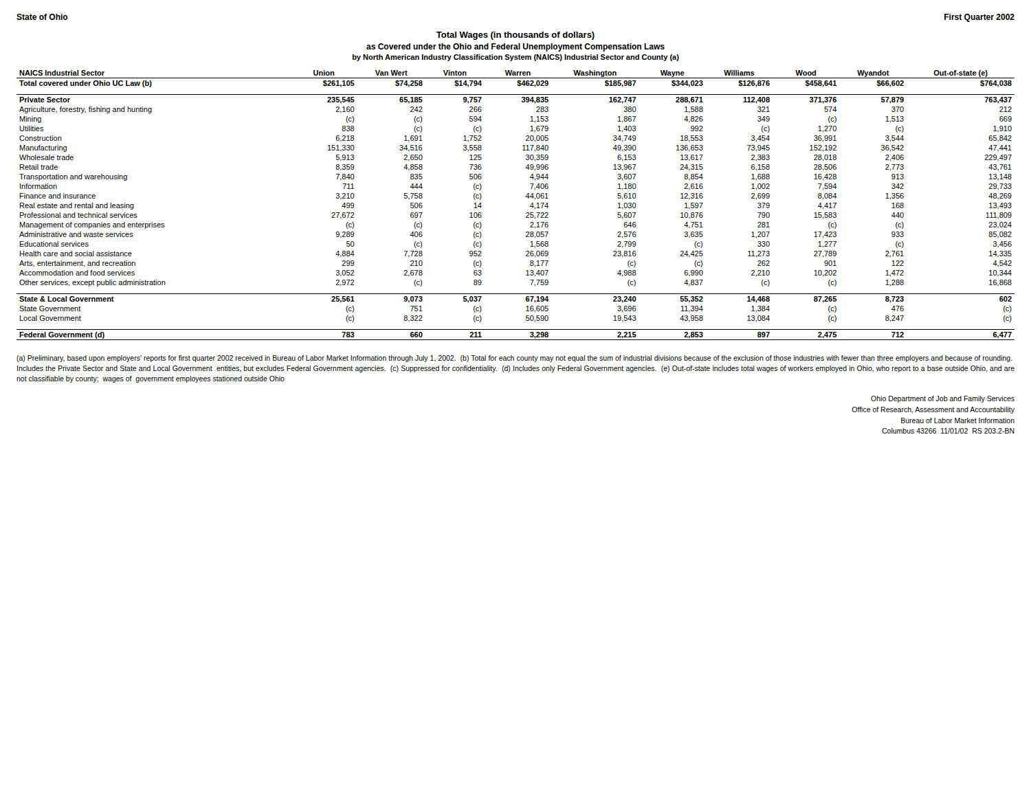State of Ohio
First Quarter 2002
Total Wages (in thousands of dollars)
as Covered under the Ohio and Federal Unemployment Compensation Laws
by North American Industry Classification System (NAICS) Industrial Sector and County (a)
| NAICS Industrial Sector | Union | Van Wert | Vinton | Warren | Washington | Wayne | Williams | Wood | Wyandot | Out-of-state (e) |
| --- | --- | --- | --- | --- | --- | --- | --- | --- | --- | --- |
| Total covered under Ohio UC Law (b) | $261,105 | $74,258 | $14,794 | $462,029 | $185,987 | $344,023 | $126,876 | $458,641 | $66,602 | $764,038 |
| Private Sector | 235,545 | 65,185 | 9,757 | 394,835 | 162,747 | 288,671 | 112,408 | 371,376 | 57,879 | 763,437 |
| Agriculture, forestry, fishing and hunting | 2,160 | 242 | 266 | 283 | 380 | 1,588 | 321 | 574 | 370 | 212 |
| Mining | (c) | (c) | 594 | 1,153 | 1,867 | 4,826 | 349 | (c) | 1,513 | 669 |
| Utilities | 838 | (c) | (c) | 1,679 | 1,403 | 992 | (c) | 1,270 | (c) | 1,910 |
| Construction | 6,218 | 1,691 | 1,752 | 20,005 | 34,749 | 18,553 | 3,454 | 36,991 | 3,544 | 65,842 |
| Manufacturing | 151,330 | 34,516 | 3,558 | 117,840 | 49,390 | 136,653 | 73,945 | 152,192 | 36,542 | 47,441 |
| Wholesale trade | 5,913 | 2,650 | 125 | 30,359 | 6,153 | 13,617 | 2,383 | 28,018 | 2,406 | 229,497 |
| Retail trade | 8,359 | 4,858 | 736 | 49,996 | 13,967 | 24,315 | 6,158 | 28,506 | 2,773 | 43,761 |
| Transportation and warehousing | 7,840 | 835 | 506 | 4,944 | 3,607 | 8,854 | 1,688 | 16,428 | 913 | 13,148 |
| Information | 711 | 444 | (c) | 7,406 | 1,180 | 2,616 | 1,002 | 7,594 | 342 | 29,733 |
| Finance and insurance | 3,210 | 5,758 | (c) | 44,061 | 5,610 | 12,316 | 2,699 | 8,084 | 1,356 | 48,269 |
| Real estate and rental and leasing | 499 | 506 | 14 | 4,174 | 1,030 | 1,597 | 379 | 4,417 | 168 | 13,493 |
| Professional and technical services | 27,672 | 697 | 106 | 25,722 | 5,607 | 10,876 | 790 | 15,583 | 440 | 111,809 |
| Management of companies and enterprises | (c) | (c) | (c) | 2,176 | 646 | 4,751 | 281 | (c) | (c) | 23,024 |
| Administrative and waste services | 9,289 | 406 | (c) | 28,057 | 2,576 | 3,635 | 1,207 | 17,423 | 933 | 85,082 |
| Educational services | 50 | (c) | (c) | 1,568 | 2,799 | (c) | 330 | 1,277 | (c) | 3,456 |
| Health care and social assistance | 4,884 | 7,728 | 952 | 26,069 | 23,816 | 24,425 | 11,273 | 27,789 | 2,761 | 14,335 |
| Arts, entertainment, and recreation | 299 | 210 | (c) | 8,177 | (c) | (c) | 262 | 901 | 122 | 4,542 |
| Accommodation and food services | 3,052 | 2,678 | 63 | 13,407 | 4,988 | 6,990 | 2,210 | 10,202 | 1,472 | 10,344 |
| Other services, except public administration | 2,972 | (c) | 89 | 7,759 | (c) | 4,837 | (c) | (c) | 1,288 | 16,868 |
| State & Local Government | 25,561 | 9,073 | 5,037 | 67,194 | 23,240 | 55,352 | 14,468 | 87,265 | 8,723 | 602 |
| State Government | (c) | 751 | (c) | 16,605 | 3,696 | 11,394 | 1,384 | (c) | 476 | (c) |
| Local Government | (c) | 8,322 | (c) | 50,590 | 19,543 | 43,958 | 13,084 | (c) | 8,247 | (c) |
| Federal Government (d) | 783 | 660 | 211 | 3,298 | 2,215 | 2,853 | 897 | 2,475 | 712 | 6,477 |
(a) Preliminary, based upon employers' reports for first quarter 2002 received in Bureau of Labor Market Information through July 1, 2002. (b) Total for each county may not equal the sum of industrial divisions because of the exclusion of those industries with fewer than three employers and because of rounding. Includes the Private Sector and State and Local Government entities, but excludes Federal Government agencies. (c) Suppressed for confidentiality. (d) Includes only Federal Government agencies. (e) Out-of-state includes total wages of workers employed in Ohio, who report to a base outside Ohio, and are not classifiable by county; wages of government employees stationed outside Ohio
Ohio Department of Job and Family Services
Office of Research, Assessment and Accountability
Bureau of Labor Market Information
Columbus 43266 11/01/02 RS 203.2-BN